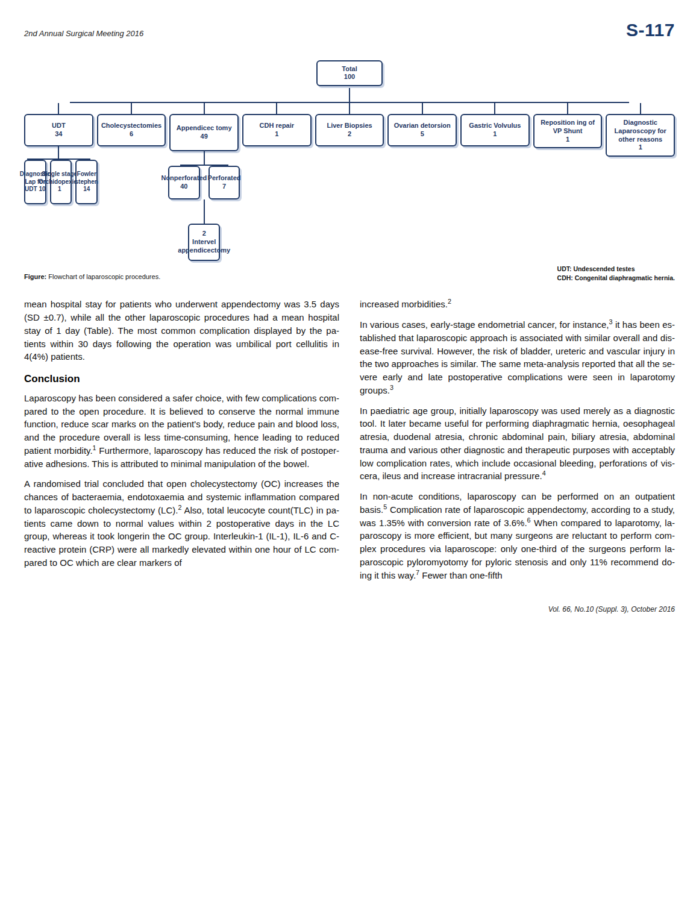2nd Annual Surgical Meeting 2016
S-117
Total
100
UDT
34
Diagnostic Lap for UDT 10
Single stage Orchidopexies
10
Fowler stephen
14
Cholecystectomies
6
Appendicec tomy
49
Nonperforated
40
Perforated
7
2
Intervel appendicectomy
CDH repair
1
Liver Biopsies
2
Ovarian detorsion
5
Gastric Volvulus
1
Reposition ing of VP Shunt
1
Diagnostic Laparoscopy for other reasons
1
Figure: Flowchart of laparoscopic procedures.
UDT: Undescended testes
CDH: Congenital diaphragmatic hernia.
mean hospital stay for patients who underwent appendectomy was 3.5 days (SD ±0.7), while all the other laparoscopic procedures had a mean hospital stay of 1 day (Table). The most common complication displayed by the patients within 30 days following the operation was umbilical port cellulitis in 4(4%) patients.
Conclusion
Laparoscopy has been considered a safer choice, with few complications compared to the open procedure. It is believed to conserve the normal immune function, reduce scar marks on the patient's body, reduce pain and blood loss, and the procedure overall is less time-consuming, hence leading to reduced patient morbidity.1 Furthermore, laparoscopy has reduced the risk of postoperative adhesions. This is attributed to minimal manipulation of the bowel.
A randomised trial concluded that open cholecystectomy (OC) increases the chances of bacteraemia, endotoxaemia and systemic inflammation compared to laparoscopic cholecystectomy (LC).2 Also, total leucocyte count(TLC) in patients came down to normal values within 2 postoperative days in the LC group, whereas it took longerin the OC group. Interleukin-1 (IL-1), IL-6 and C-reactive protein (CRP) were all markedly elevated within one hour of LC compared to OC which are clear markers of
increased morbidities.2
In various cases, early-stage endometrial cancer, for instance,3 it has been established that laparoscopic approach is associated with similar overall and disease-free survival. However, the risk of bladder, ureteric and vascular injury in the two approaches is similar. The same meta-analysis reported that all the severe early and late postoperative complications were seen in laparotomy groups.3
In paediatric age group, initially laparoscopy was used merely as a diagnostic tool. It later became useful for performing diaphragmatic hernia, oesophageal atresia, duodenal atresia, chronic abdominal pain, biliary atresia, abdominal trauma and various other diagnostic and therapeutic purposes with acceptably low complication rates, which include occasional bleeding, perforations of viscera, ileus and increase intracranial pressure.4
In non-acute conditions, laparoscopy can be performed on an outpatient basis.5 Complication rate of laparoscopic appendectomy, according to a study, was 1.35% with conversion rate of 3.6%.6 When compared to laparotomy, laparoscopy is more efficient, but many surgeons are reluctant to perform complex procedures via laparoscope: only one-third of the surgeons perform laparoscopic pyloromyotomy for pyloric stenosis and only 11% recommend doing it this way.7 Fewer than one-fifth
Vol. 66, No.10 (Suppl. 3), October 2016